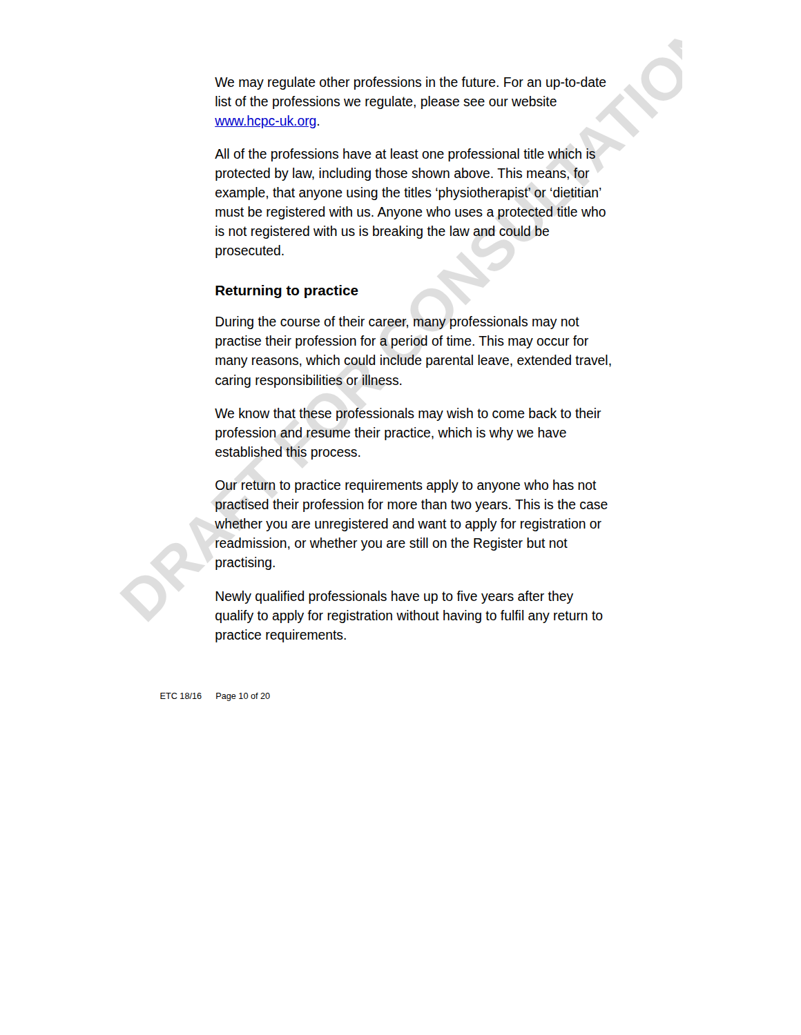DRAFT FOR CONSULTATION
We may regulate other professions in the future. For an up-to-date list of the professions we regulate, please see our website www.hcpc-uk.org.
All of the professions have at least one professional title which is protected by law, including those shown above. This means, for example, that anyone using the titles ‘physiotherapist’ or ‘dietitian’ must be registered with us. Anyone who uses a protected title who is not registered with us is breaking the law and could be prosecuted.
Returning to practice
During the course of their career, many professionals may not practise their profession for a period of time. This may occur for many reasons, which could include parental leave, extended travel, caring responsibilities or illness.
We know that these professionals may wish to come back to their profession and resume their practice, which is why we have established this process.
Our return to practice requirements apply to anyone who has not practised their profession for more than two years. This is the case whether you are unregistered and want to apply for registration or readmission, or whether you are still on the Register but not practising.
Newly qualified professionals have up to five years after they qualify to apply for registration without having to fulfil any return to practice requirements.
ETC 18/16 Page 10 of 20